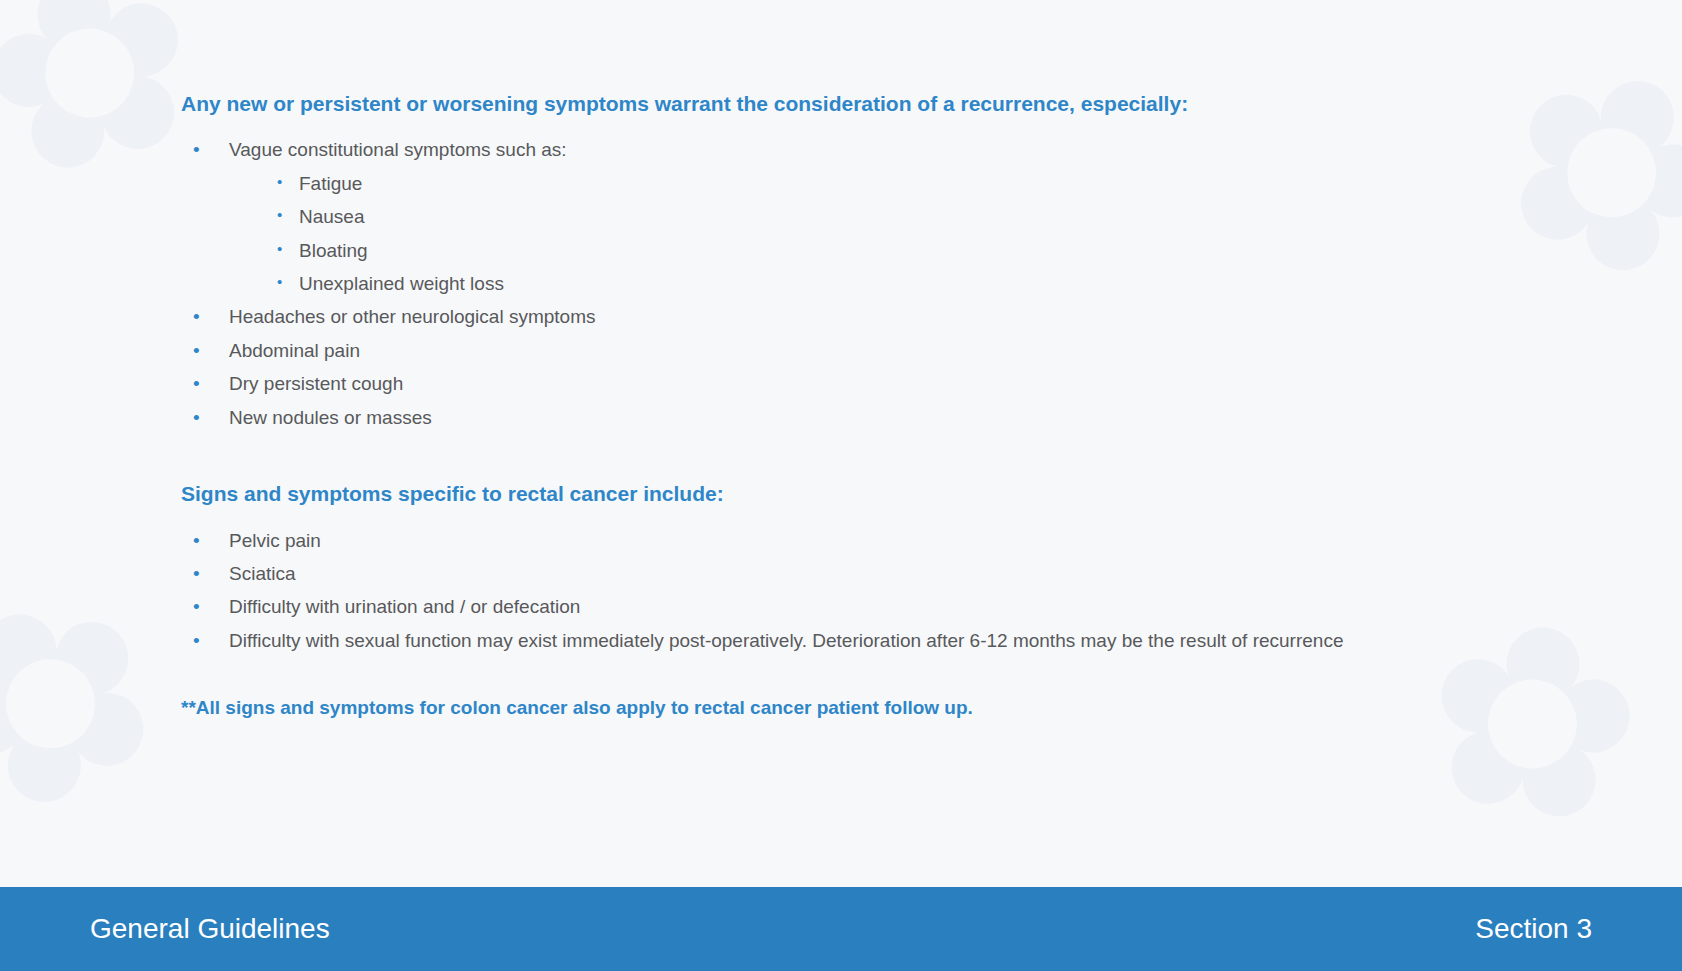✿ ✿ ✿ ✿
Any new or persistent or worsening symptoms warrant the consideration of a recurrence, especially:
Vague constitutional symptoms such as:
Fatigue
Nausea
Bloating
Unexplained weight loss
Headaches or other neurological symptoms
Abdominal pain
Dry persistent cough
New nodules or masses
Signs and symptoms specific to rectal cancer include:
Pelvic pain
Sciatica
Difficulty with urination and / or defecation
Difficulty with sexual function may exist immediately post-operatively. Deterioration after 6-12 months may be the result of recurrence
**All signs and symptoms for colon cancer also apply to rectal cancer patient follow up.
General Guidelines Section 3